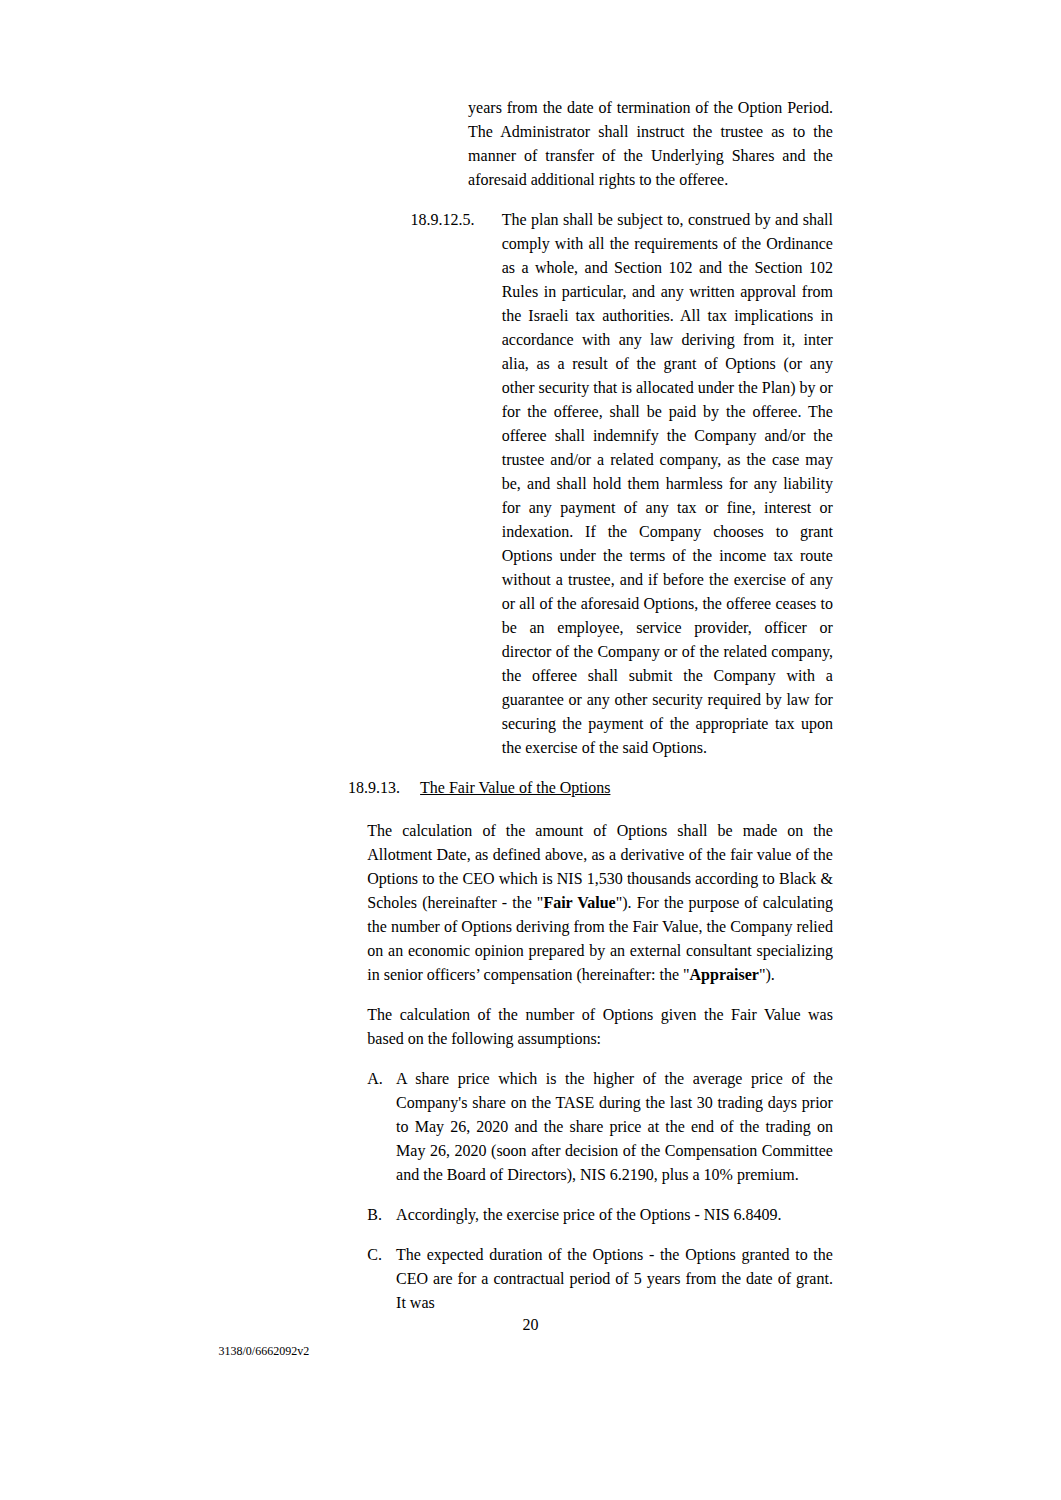years from the date of termination of the Option Period. The Administrator shall instruct the trustee as to the manner of transfer of the Underlying Shares and the aforesaid additional rights to the offeree.
18.9.12.5.
The plan shall be subject to, construed by and shall comply with all the requirements of the Ordinance as a whole, and Section 102 and the Section 102 Rules in particular, and any written approval from the Israeli tax authorities. All tax implications in accordance with any law deriving from it, inter alia, as a result of the grant of Options (or any other security that is allocated under the Plan) by or for the offeree, shall be paid by the offeree. The offeree shall indemnify the Company and/or the trustee and/or a related company, as the case may be, and shall hold them harmless for any liability for any payment of any tax or fine, interest or indexation. If the Company chooses to grant Options under the terms of the income tax route without a trustee, and if before the exercise of any or all of the aforesaid Options, the offeree ceases to be an employee, service provider, officer or director of the Company or of the related company, the offeree shall submit the Company with a guarantee or any other security required by law for securing the payment of the appropriate tax upon the exercise of the said Options.
18.9.13. The Fair Value of the Options
The calculation of the amount of Options shall be made on the Allotment Date, as defined above, as a derivative of the fair value of the Options to the CEO which is NIS 1,530 thousands according to Black & Scholes (hereinafter - the "Fair Value"). For the purpose of calculating the number of Options deriving from the Fair Value, the Company relied on an economic opinion prepared by an external consultant specializing in senior officers’ compensation (hereinafter: the "Appraiser").
The calculation of the number of Options given the Fair Value was based on the following assumptions:
A. A share price which is the higher of the average price of the Company's share on the TASE during the last 30 trading days prior to May 26, 2020 and the share price at the end of the trading on May 26, 2020 (soon after decision of the Compensation Committee and the Board of Directors), NIS 6.2190, plus a 10% premium.
B. Accordingly, the exercise price of the Options - NIS 6.8409.
C. The expected duration of the Options - the Options granted to the CEO are for a contractual period of 5 years from the date of grant. It was
20
3138/0/6662092v2